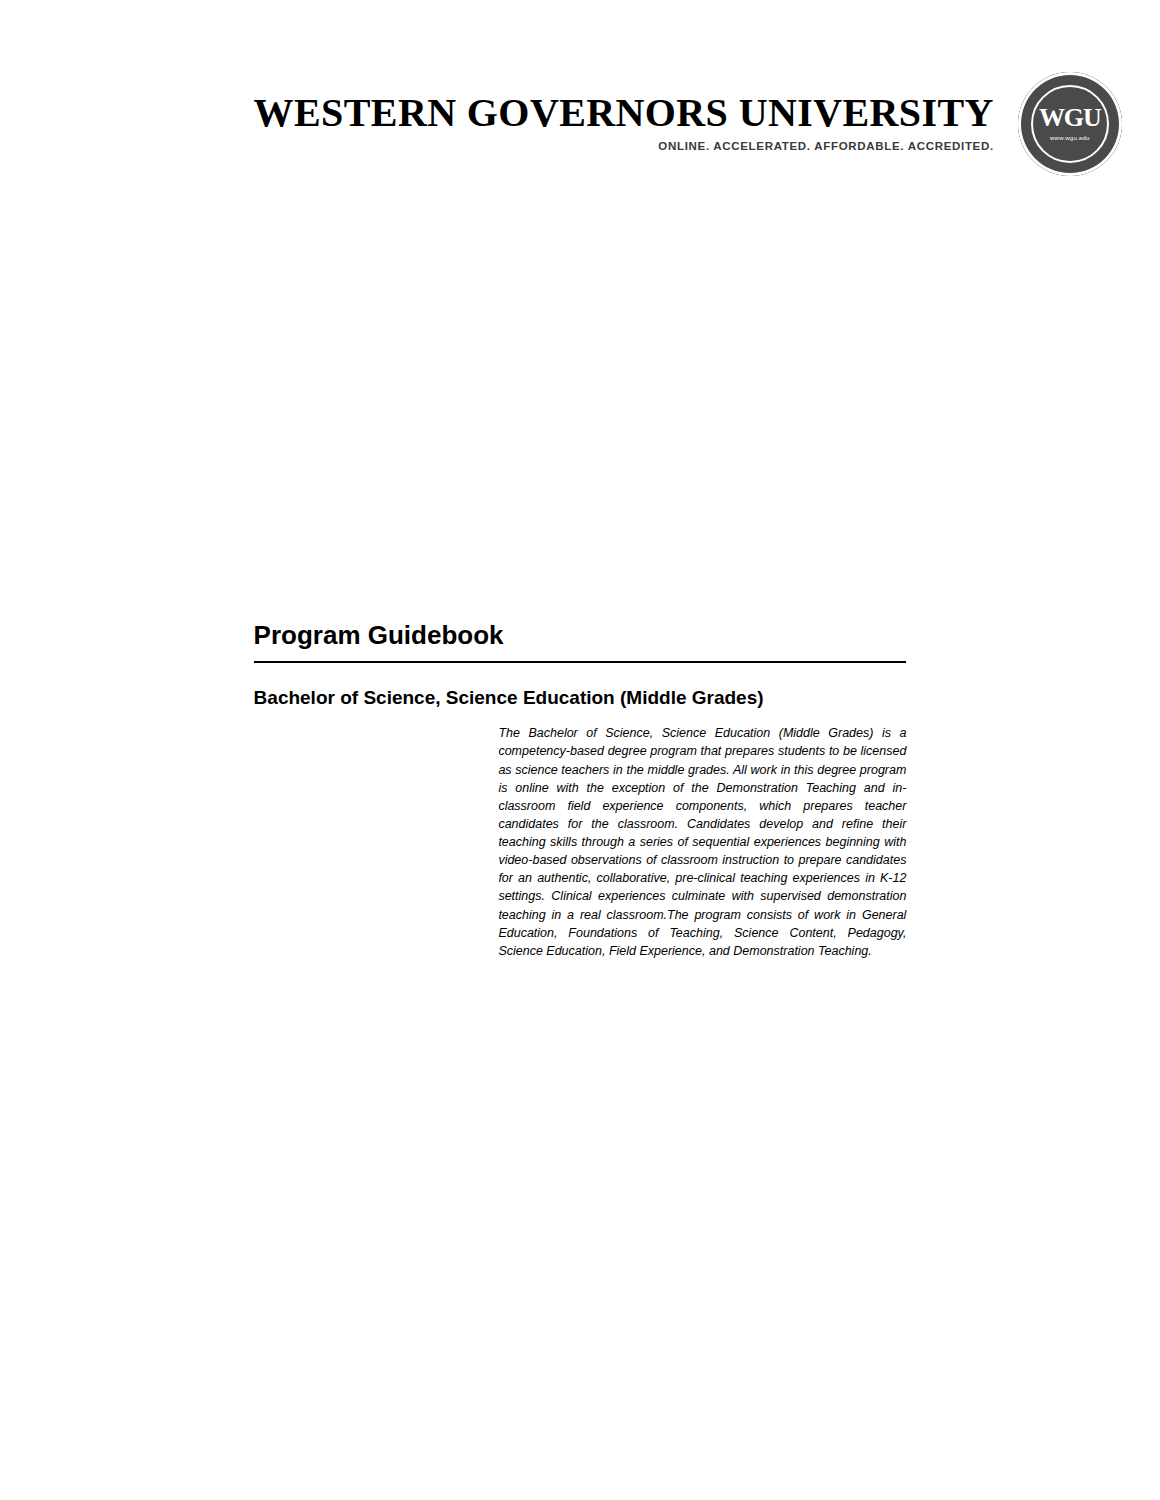Western Governors University
Online. Accelerated. Affordable. Accredited.
WGU
www.wgu.edu
Program Guidebook
Bachelor of Science, Science Education (Middle Grades)
The Bachelor of Science, Science Education (Middle Grades) is a competency-based degree program that prepares students to be licensed as science teachers in the middle grades. All work in this degree program is online with the exception of the Demonstration Teaching and in-classroom field experience components, which prepares teacher candidates for the classroom. Candidates develop and refine their teaching skills through a series of sequential experiences beginning with video-based observations of classroom instruction to prepare candidates for an authentic, collaborative, pre-clinical teaching experiences in K-12 settings. Clinical experiences culminate with supervised demonstration teaching in a real classroom.The program consists of work in General Education, Foundations of Teaching, Science Content, Pedagogy, Science Education, Field Experience, and Demonstration Teaching.